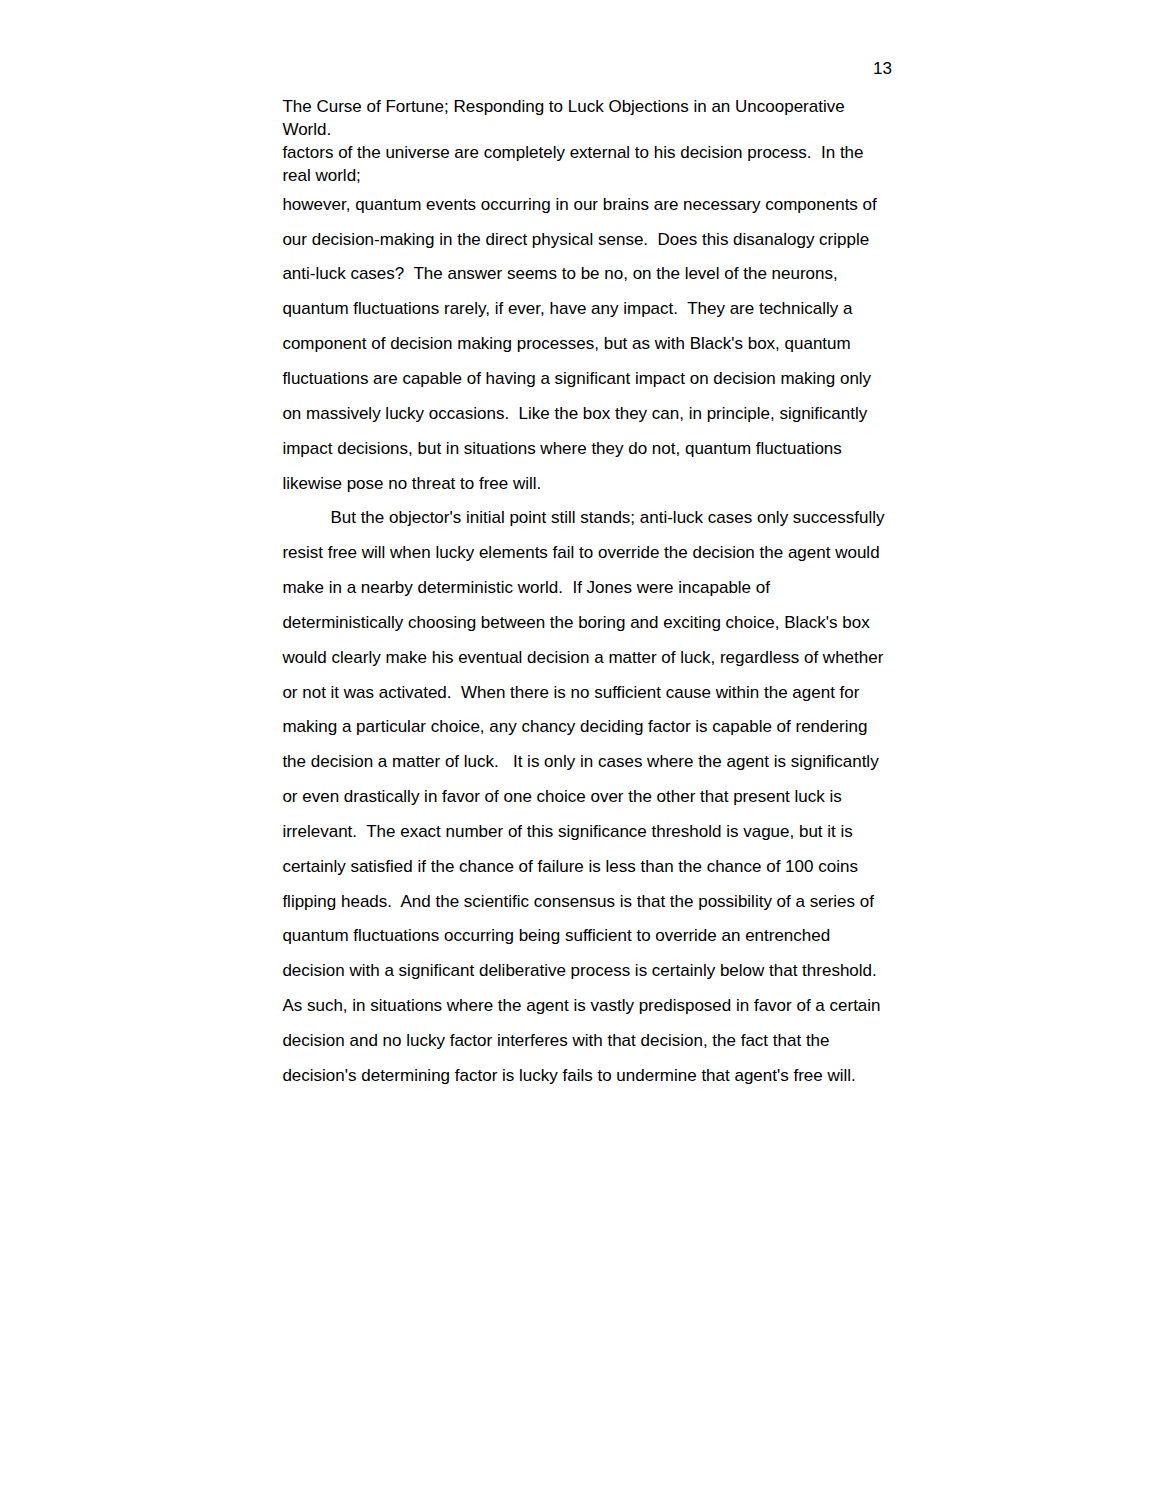13
The Curse of Fortune; Responding to Luck Objections in an Uncooperative World. factors of the universe are completely external to his decision process. In the real world;
however, quantum events occurring in our brains are necessary components of our decision-making in the direct physical sense. Does this disanalogy cripple anti-luck cases? The answer seems to be no, on the level of the neurons, quantum fluctuations rarely, if ever, have any impact. They are technically a component of decision making processes, but as with Black's box, quantum fluctuations are capable of having a significant impact on decision making only on massively lucky occasions. Like the box they can, in principle, significantly impact decisions, but in situations where they do not, quantum fluctuations likewise pose no threat to free will.
But the objector's initial point still stands; anti-luck cases only successfully resist free will when lucky elements fail to override the decision the agent would make in a nearby deterministic world. If Jones were incapable of deterministically choosing between the boring and exciting choice, Black's box would clearly make his eventual decision a matter of luck, regardless of whether or not it was activated. When there is no sufficient cause within the agent for making a particular choice, any chancy deciding factor is capable of rendering the decision a matter of luck. It is only in cases where the agent is significantly or even drastically in favor of one choice over the other that present luck is irrelevant. The exact number of this significance threshold is vague, but it is certainly satisfied if the chance of failure is less than the chance of 100 coins flipping heads. And the scientific consensus is that the possibility of a series of quantum fluctuations occurring being sufficient to override an entrenched decision with a significant deliberative process is certainly below that threshold. As such, in situations where the agent is vastly predisposed in favor of a certain decision and no lucky factor interferes with that decision, the fact that the decision's determining factor is lucky fails to undermine that agent's free will.